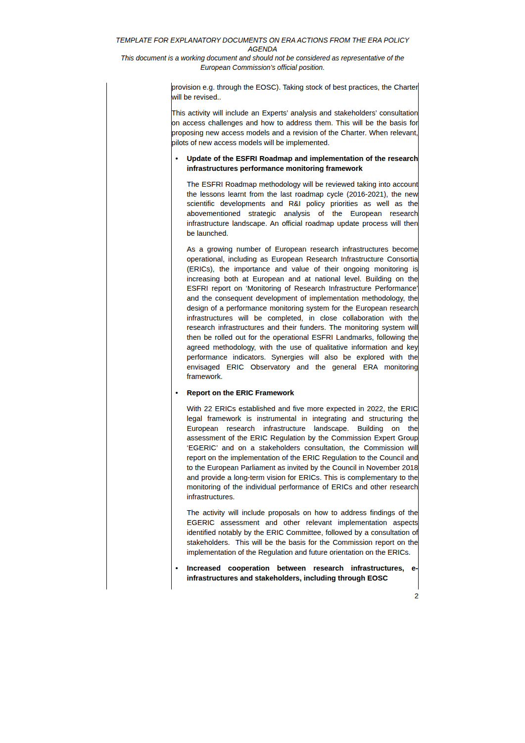TEMPLATE FOR EXPLANATORY DOCUMENTS ON ERA ACTIONS FROM THE ERA POLICY AGENDA
This document is a working document and should not be considered as representative of the European Commission’s official position.
| | provision e.g. through the EOSC). Taking stock of best practices, the Charter will be revised.. This activity will include an Experts’ analysis and stakeholders’ consultation on access challenges and how to address them. This will be the basis for proposing new access models and a revision of the Charter. When relevant, pilots of new access models will be implemented. Update of the ESFRI Roadmap and implementation of the research infrastructures performance monitoring framework The ESFRI Roadmap methodology will be reviewed taking into account the lessons learnt from the last roadmap cycle (2016-2021), the new scientific developments and R&I policy priorities as well as the abovementioned strategic analysis of the European research infrastructure landscape. An official roadmap update process will then be launched. As a growing number of European research infrastructures become operational, including as European Research Infrastructure Consortia (ERICs), the importance and value of their ongoing monitoring is increasing both at European and at national level. Building on the ESFRI report on ‘Monitoring of Research Infrastructure Performance’ and the consequent development of implementation methodology, the design of a performance monitoring system for the European research infrastructures will be completed, in close collaboration with the research infrastructures and their funders. The monitoring system will then be rolled out for the operational ESFRI Landmarks, following the agreed methodology, with the use of qualitative information and key performance indicators. Synergies will also be explored with the envisaged ERIC Observatory and the general ERA monitoring framework. Report on the ERIC Framework With 22 ERICs established and five more expected in 2022, the ERIC legal framework is instrumental in integrating and structuring the European research infrastructure landscape. Building on the assessment of the ERIC Regulation by the Commission Expert Group ‘EGERIC’ and on a stakeholders consultation, the Commission will report on the implementation of the ERIC Regulation to the Council and to the European Parliament as invited by the Council in November 2018 and provide a long-term vision for ERICs. This is complementary to the monitoring of the individual performance of ERICs and other research infrastructures. The activity will include proposals on how to address findings of the EGERIC assessment and other relevant implementation aspects identified notably by the ERIC Committee, followed by a consultation of stakeholders. This will be the basis for the Commission report on the implementation of the Regulation and future orientation on the ERICs. Increased cooperation between research infrastructures, e-infrastructures and stakeholders, including through EOSC |
2